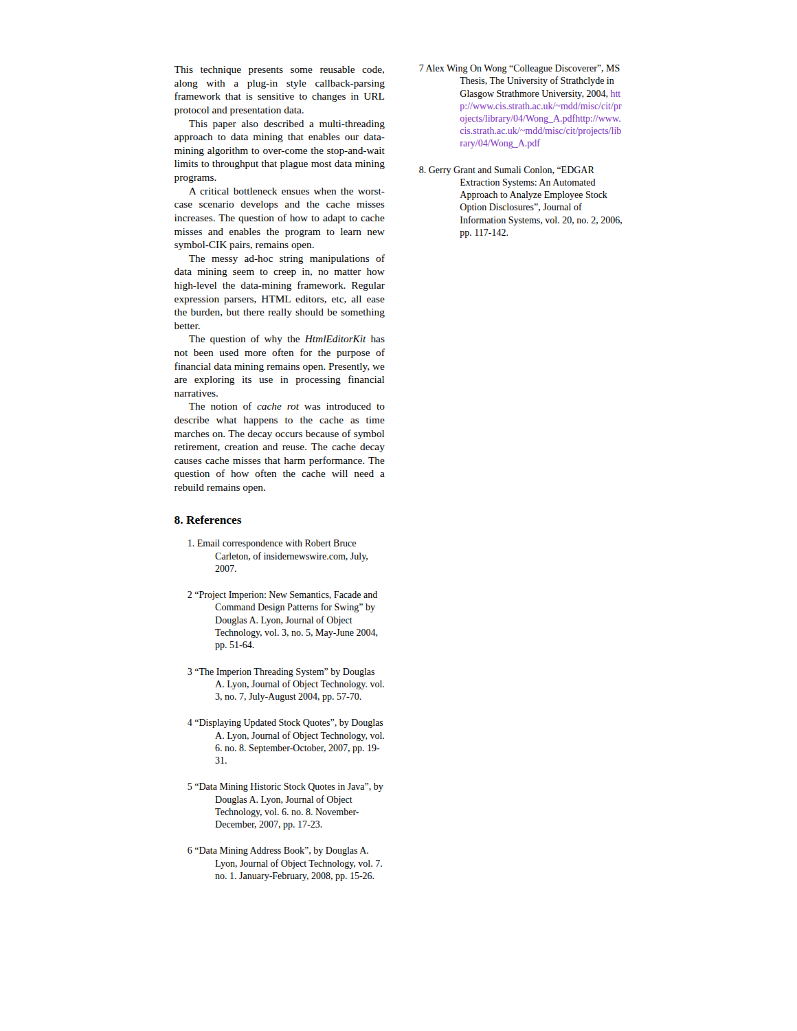This technique presents some reusable code, along with a plug-in style callback-parsing framework that is sensitive to changes in URL protocol and presentation data.
This paper also described a multi-threading approach to data mining that enables our data-mining algorithm to over-come the stop-and-wait limits to throughput that plague most data mining programs.
A critical bottleneck ensues when the worst-case scenario develops and the cache misses increases. The question of how to adapt to cache misses and enables the program to learn new symbol-CIK pairs, remains open.
The messy ad-hoc string manipulations of data mining seem to creep in, no matter how high-level the data-mining framework. Regular expression parsers, HTML editors, etc, all ease the burden, but there really should be something better.
The question of why the HtmlEditorKit has not been used more often for the purpose of financial data mining remains open. Presently, we are exploring its use in processing financial narratives.
The notion of cache rot was introduced to describe what happens to the cache as time marches on. The decay occurs because of symbol retirement, creation and reuse. The cache decay causes cache misses that harm performance. The question of how often the cache will need a rebuild remains open.
8. References
1. Email correspondence with Robert Bruce Carleton, of insidernewswire.com, July, 2007.
2 “Project Imperion: New Semantics, Facade and Command Design Patterns for Swing” by Douglas A. Lyon, Journal of Object Technology, vol. 3, no. 5, May-June 2004, pp. 51-64.
3 “The Imperion Threading System” by Douglas A. Lyon, Journal of Object Technology. vol. 3, no. 7, July-August 2004, pp. 57-70.
4 “Displaying Updated Stock Quotes”, by Douglas A. Lyon, Journal of Object Technology, vol. 6. no. 8. September-October, 2007, pp. 19-31.
5 “Data Mining Historic Stock Quotes in Java”, by Douglas A. Lyon, Journal of Object Technology, vol. 6. no. 8. November-December, 2007, pp. 17-23.
6 “Data Mining Address Book”, by Douglas A. Lyon, Journal of Object Technology, vol. 7. no. 1. January-February, 2008, pp. 15-26.
7 Alex Wing On Wong “Colleague Discoverer”, MS Thesis, The University of Strathclyde in Glasgow Strathmore University, 2004, http://www.cis.strath.ac.uk/~mdd/misc/cit/projects/library/04/Wong_A.pdfhttp://www.cis.strath.ac.uk/~mdd/misc/cit/projects/library/04/Wong_A.pdf
8. Gerry Grant and Sumali Conlon, “EDGAR Extraction Systems: An Automated Approach to Analyze Employee Stock Option Disclosures”, Journal of Information Systems, vol. 20, no. 2, 2006, pp. 117-142.